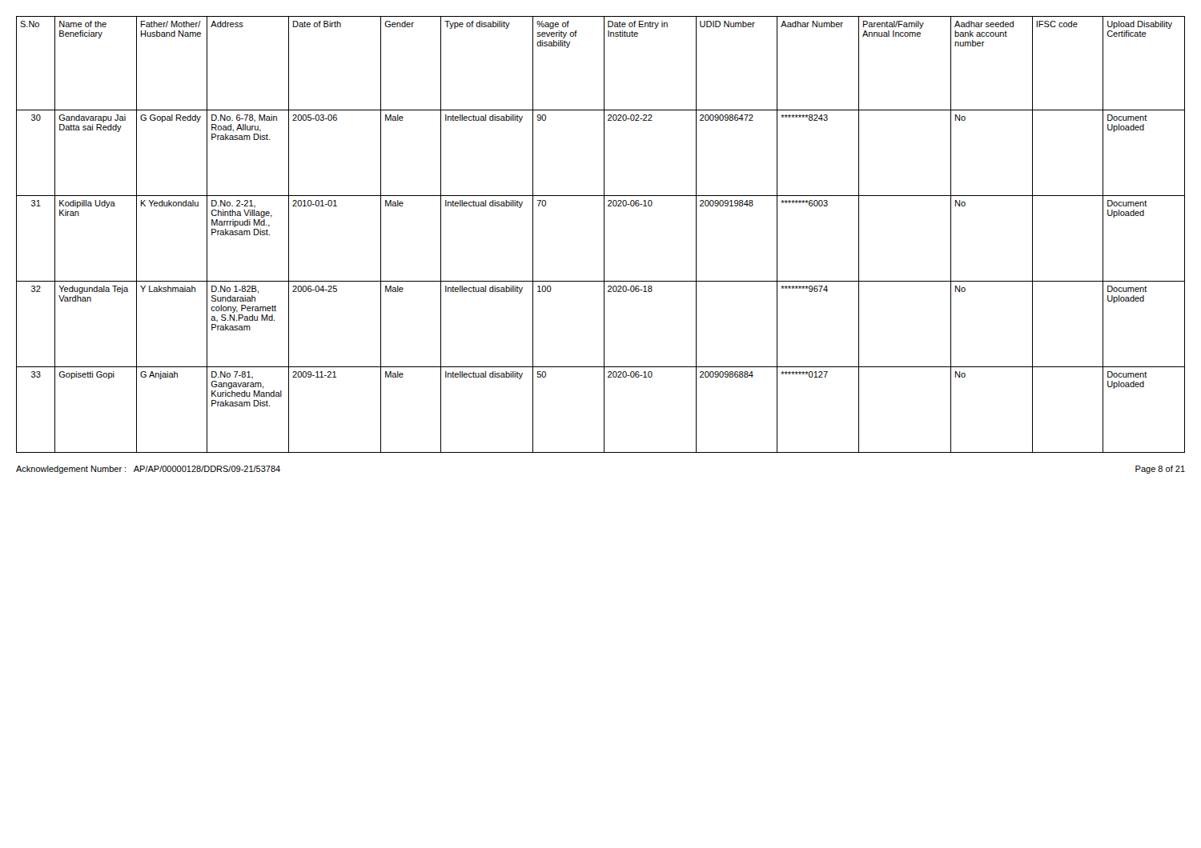| S.No | Name of the Beneficiary | Father/ Mother/ Husband Name | Address | Date of Birth | Gender | Type of disability | %age of severity of disability | Date of Entry in Institute | UDID Number | Aadhar Number | Parental/Family Annual Income | Aadhar seeded bank account number | IFSC code | Upload Disability Certificate |
| --- | --- | --- | --- | --- | --- | --- | --- | --- | --- | --- | --- | --- | --- | --- |
| 30 | Gandavarapu Jai Datta sai Reddy | G Gopal Reddy | D.No. 6-78, Main Road, Alluru, Prakasam Dist. | 2005-03-06 | Male | Intellectual disability | 90 | 2020-02-22 | 20090986472 | ********8243 | | No | | Document Uploaded |
| 31 | Kodipilla Udya Kiran | K Yedukondalu | D.No. 2-21, Chintha Village, Marrripudi Md., Prakasam Dist. | 2010-01-01 | Male | Intellectual disability | 70 | 2020-06-10 | 20090919848 | ********6003 | | No | | Document Uploaded |
| 32 | Yedugundala Teja Vardhan | Y Lakshmaiah | D.No 1-82B, Sundaraiah colony, Peramett a, S.N.Padu Md. Prakasam | 2006-04-25 | Male | Intellectual disability | 100 | 2020-06-18 | | ********9674 | | No | | Document Uploaded |
| 33 | Gopisetti Gopi | G Anjaiah | D.No 7-81, Gangavaram, Kurichedu Mandal Prakasam Dist. | 2009-11-21 | Male | Intellectual disability | 50 | 2020-06-10 | 20090986884 | ********0127 | | No | | Document Uploaded |
Acknowledgement Number : AP/AP/00000128/DDRS/09-21/53784 Page 8 of 21